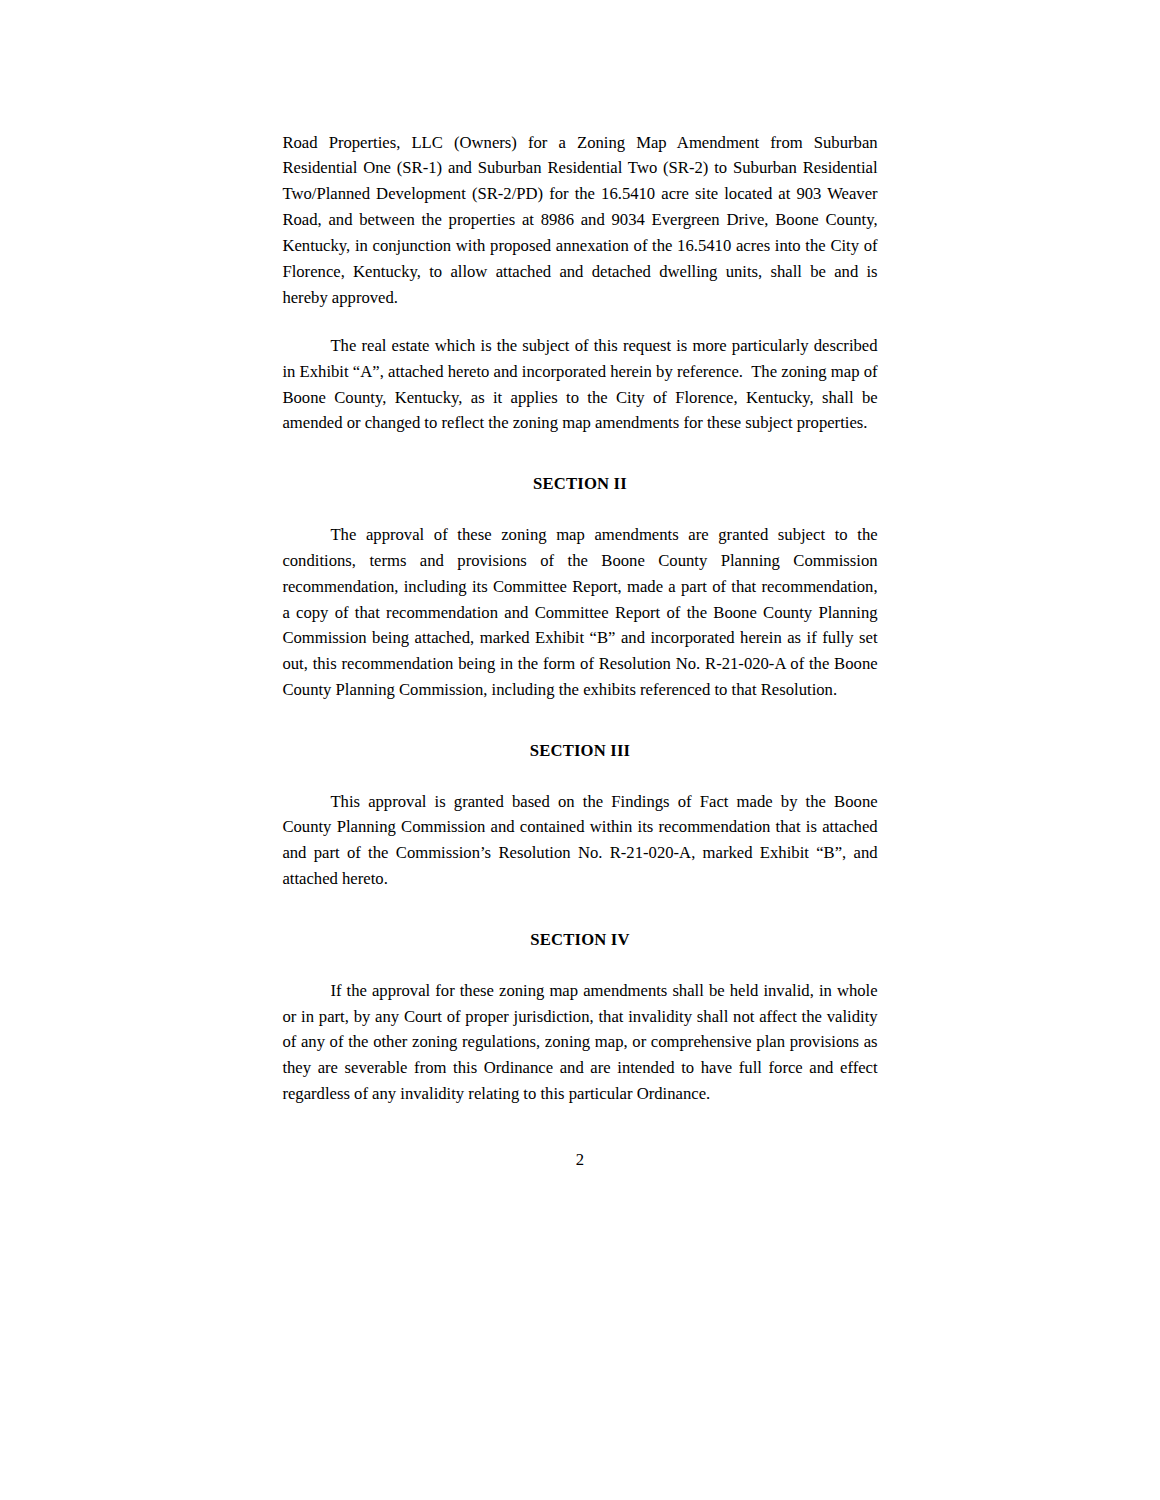Road Properties, LLC (Owners) for a Zoning Map Amendment from Suburban Residential One (SR-1) and Suburban Residential Two (SR-2) to Suburban Residential Two/Planned Development (SR-2/PD) for the 16.5410 acre site located at 903 Weaver Road, and between the properties at 8986 and 9034 Evergreen Drive, Boone County, Kentucky, in conjunction with proposed annexation of the 16.5410 acres into the City of Florence, Kentucky, to allow attached and detached dwelling units, shall be and is hereby approved.
The real estate which is the subject of this request is more particularly described in Exhibit “A”, attached hereto and incorporated herein by reference. The zoning map of Boone County, Kentucky, as it applies to the City of Florence, Kentucky, shall be amended or changed to reflect the zoning map amendments for these subject properties.
SECTION II
The approval of these zoning map amendments are granted subject to the conditions, terms and provisions of the Boone County Planning Commission recommendation, including its Committee Report, made a part of that recommendation, a copy of that recommendation and Committee Report of the Boone County Planning Commission being attached, marked Exhibit “B” and incorporated herein as if fully set out, this recommendation being in the form of Resolution No. R-21-020-A of the Boone County Planning Commission, including the exhibits referenced to that Resolution.
SECTION III
This approval is granted based on the Findings of Fact made by the Boone County Planning Commission and contained within its recommendation that is attached and part of the Commission’s Resolution No. R-21-020-A, marked Exhibit “B”, and attached hereto.
SECTION IV
If the approval for these zoning map amendments shall be held invalid, in whole or in part, by any Court of proper jurisdiction, that invalidity shall not affect the validity of any of the other zoning regulations, zoning map, or comprehensive plan provisions as they are severable from this Ordinance and are intended to have full force and effect regardless of any invalidity relating to this particular Ordinance.
2